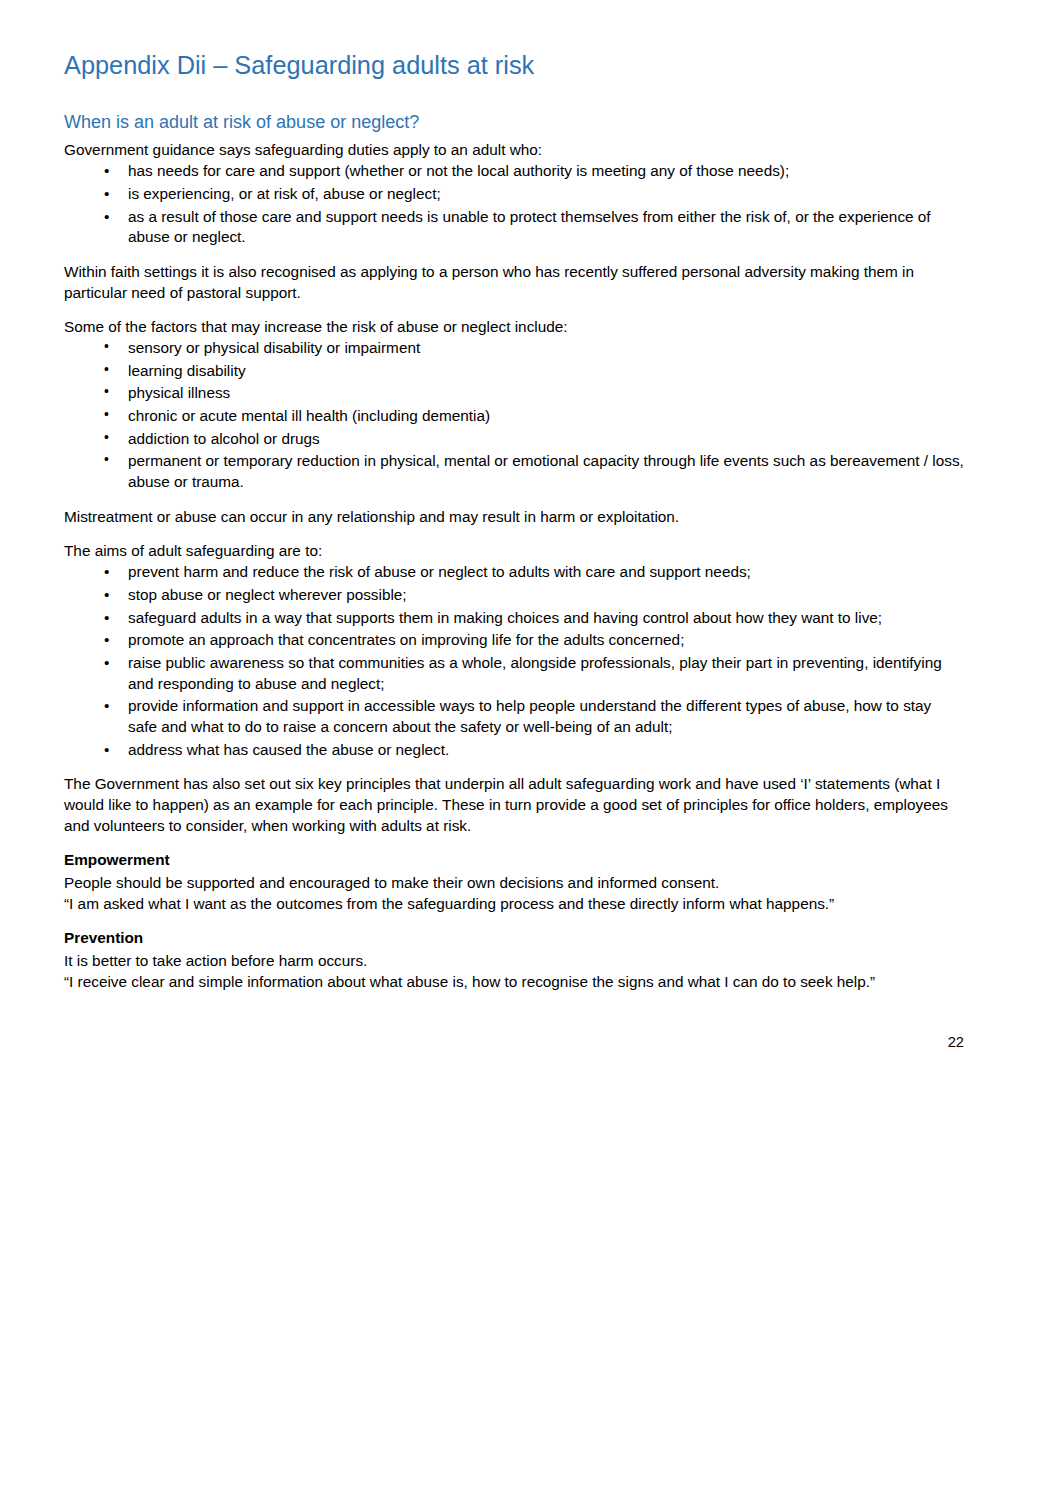Appendix Dii – Safeguarding adults at risk
When is an adult at risk of abuse or neglect?
Government guidance says safeguarding duties apply to an adult who:
has needs for care and support (whether or not the local authority is meeting any of those needs);
is experiencing, or at risk of, abuse or neglect;
as a result of those care and support needs is unable to protect themselves from either the risk of, or the experience of abuse or neglect.
Within faith settings it is also recognised as applying to a person who has recently suffered personal adversity making them in particular need of pastoral support.
Some of the factors that may increase the risk of abuse or neglect include:
sensory or physical disability or impairment
learning disability
physical illness
chronic or acute mental ill health (including dementia)
addiction to alcohol or drugs
permanent or temporary reduction in physical, mental or emotional capacity through life events such as bereavement / loss, abuse or trauma.
Mistreatment or abuse can occur in any relationship and may result in harm or exploitation.
The aims of adult safeguarding are to:
prevent harm and reduce the risk of abuse or neglect to adults with care and support needs;
stop abuse or neglect wherever possible;
safeguard adults in a way that supports them in making choices and having control about how they want to live;
promote an approach that concentrates on improving life for the adults concerned;
raise public awareness so that communities as a whole, alongside professionals, play their part in preventing, identifying and responding to abuse and neglect;
provide information and support in accessible ways to help people understand the different types of abuse, how to stay safe and what to do to raise a concern about the safety or well-being of an adult;
address what has caused the abuse or neglect.
The Government has also set out six key principles that underpin all adult safeguarding work and have used ‘I’ statements (what I would like to happen) as an example for each principle. These in turn provide a good set of principles for office holders, employees and volunteers to consider, when working with adults at risk.
Empowerment
People should be supported and encouraged to make their own decisions and informed consent.
“I am asked what I want as the outcomes from the safeguarding process and these directly inform what happens.”
Prevention
It is better to take action before harm occurs.
“I receive clear and simple information about what abuse is, how to recognise the signs and what I can do to seek help.”
22